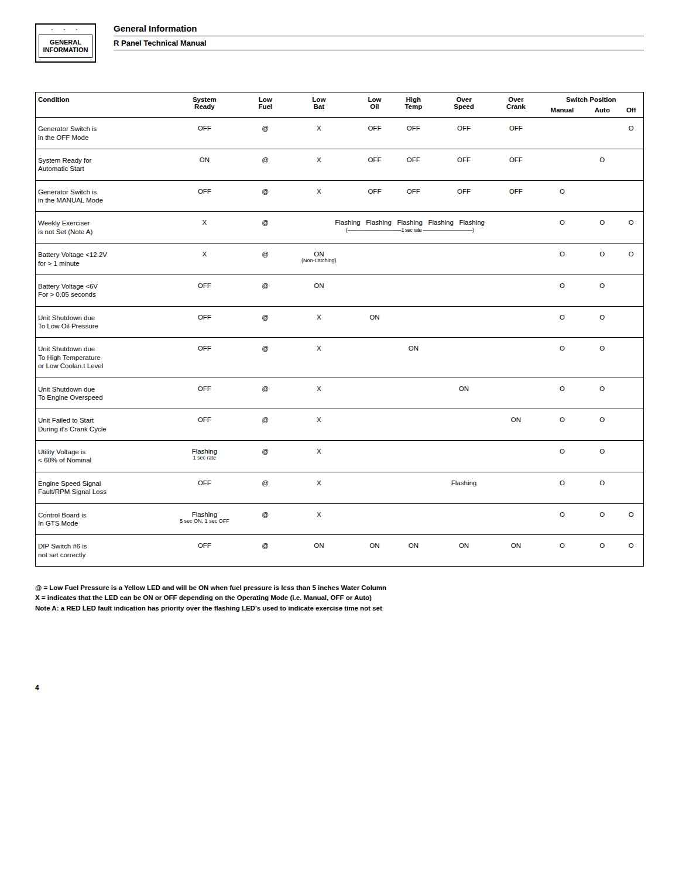···
GENERAL
INFORMATION
General Information
R Panel Technical Manual
| Condition | System Ready | Low Fuel | Low Bat | Low Oil | High Temp | Over Speed | Over Crank | Switch Position |
| --- | --- | --- | --- | --- | --- | --- | --- | --- |
| Manual | Auto | Off |
| Generator Switch is in the OFF Mode | OFF | @ | X | OFF | OFF | OFF | OFF | | | O |
| System Ready for Automatic Start | ON | @ | X | OFF | OFF | OFF | OFF | | O | |
| Generator Switch is in the MANUAL Mode | OFF | @ | X | OFF | OFF | OFF | OFF | O | | |
| Weekly Exerciser is not Set (Note A) | X | @ | Flashing Flashing Flashing Flashing Flashing (-------------------------------------1 sec rate ----------------------------------) | O | O | O |
| Battery Voltage <12.2V for > 1 minute | X | @ | ON (Non-Latching) | | | | | O | O | O |
| Battery Voltage <6V For > 0.05 seconds | OFF | @ | ON | | | | | O | O | |
| Unit Shutdown due To Low Oil Pressure | OFF | @ | X | ON | | | | O | O | |
| Unit Shutdown due To High Temperature or Low Coolan.t Level | OFF | @ | X | | ON | | | O | O | |
| Unit Shutdown due To Engine Overspeed | OFF | @ | X | | | ON | | O | O | |
| Unit Failed to Start During it's Crank Cycle | OFF | @ | X | | | | ON | O | O | |
| Utility Voltage is < 60% of Nominal | Flashing 1 sec rate | @ | X | | | | | O | O | |
| Engine Speed Signal Fault/RPM Signal Loss | OFF | @ | X | | | Flashing | | O | O | |
| Control Board is In GTS Mode | Flashing 5 sec ON, 1 sec OFF | @ | X | | | | | O | O | O |
| DIP Switch #6 is not set correctly | OFF | @ | ON | ON | ON | ON | ON | O | O | O |
@ = Low Fuel Pressure is a Yellow LED and will be ON when fuel pressure is less than 5 inches Water Column
X = indicates that the LED can be ON or OFF depending on the Operating Mode (i.e. Manual, OFF or Auto)
Note A: a RED LED fault indication has priority over the flashing LED's used to indicate exercise time not set
4